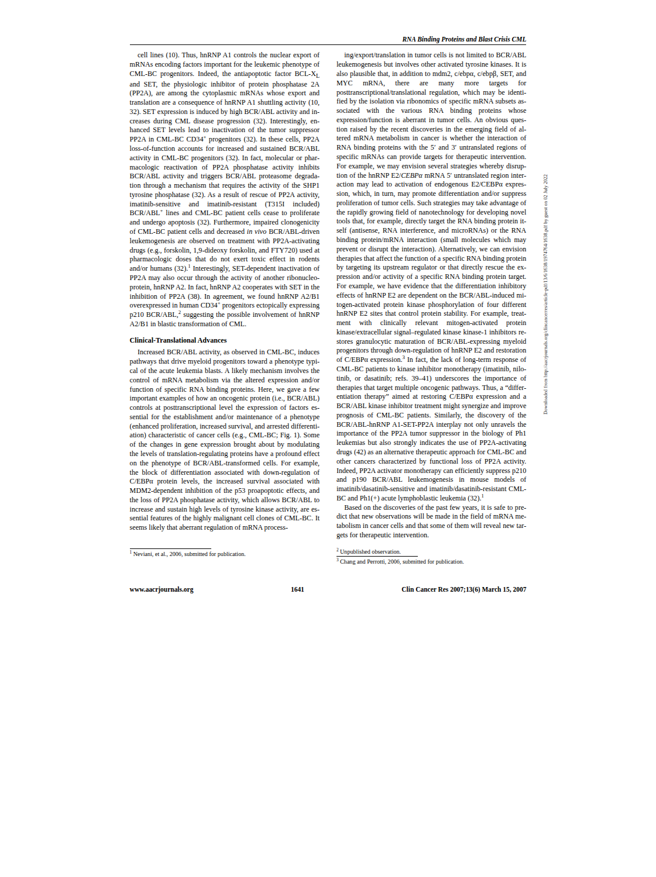RNA Binding Proteins and Blast Crisis CML
Downloaded from http://aacrjournals.org/clincancerres/article-pdf/13/6/1638/1974764/1638.pdf by guest on 02 July 2022
cell lines (10). Thus, hnRNP A1 controls the nuclear export of mRNAs encoding factors important for the leukemic phenotype of CML-BC progenitors. Indeed, the antiapoptotic factor BCL-XL and SET, the physiologic inhibitor of protein phosphatase 2A (PP2A), are among the cytoplasmic mRNAs whose export and translation are a consequence of hnRNP A1 shuttling activity (10, 32). SET expression is induced by high BCR/ABL activity and increases during CML disease progression (32). Interestingly, enhanced SET levels lead to inactivation of the tumor suppressor PP2A in CML-BC CD34+ progenitors (32). In these cells, PP2A loss-of-function accounts for increased and sustained BCR/ABL activity in CML-BC progenitors (32). In fact, molecular or pharmacologic reactivation of PP2A phosphatase activity inhibits BCR/ABL activity and triggers BCR/ABL proteasome degradation through a mechanism that requires the activity of the SHP1 tyrosine phosphatase (32). As a result of rescue of PP2A activity, imatinib-sensitive and imatinib-resistant (T315I included) BCR/ABL+ lines and CML-BC patient cells cease to proliferate and undergo apoptosis (32). Furthermore, impaired clonogenicity of CML-BC patient cells and decreased in vivo BCR/ABL-driven leukemogenesis are observed on treatment with PP2A-activating drugs (e.g., forskolin, 1,9-dideoxy forskolin, and FTY720) used at pharmacologic doses that do not exert toxic effect in rodents and/or humans (32).1 Interestingly, SET-dependent inactivation of PP2A may also occur through the activity of another ribonucleoprotein, hnRNP A2. In fact, hnRNP A2 cooperates with SET in the inhibition of PP2A (38). In agreement, we found hnRNP A2/B1 overexpressed in human CD34+ progenitors ectopically expressing p210 BCR/ABL,2 suggesting the possible involvement of hnRNP A2/B1 in blastic transformation of CML.
Clinical-Translational Advances
Increased BCR/ABL activity, as observed in CML-BC, induces pathways that drive myeloid progenitors toward a phenotype typical of the acute leukemia blasts. A likely mechanism involves the control of mRNA metabolism via the altered expression and/or function of specific RNA binding proteins. Here, we gave a few important examples of how an oncogenic protein (i.e., BCR/ABL) controls at posttranscriptional level the expression of factors essential for the establishment and/or maintenance of a phenotype (enhanced proliferation, increased survival, and arrested differentiation) characteristic of cancer cells (e.g., CML-BC; Fig. 1). Some of the changes in gene expression brought about by modulating the levels of translation-regulating proteins have a profound effect on the phenotype of BCR/ABL-transformed cells. For example, the block of differentiation associated with down-regulation of C/EBPα protein levels, the increased survival associated with MDM2-dependent inhibition of the p53 proapoptotic effects, and the loss of PP2A phosphatase activity, which allows BCR/ABL to increase and sustain high levels of tyrosine kinase activity, are essential features of the highly malignant cell clones of CML-BC. It seems likely that aberrant regulation of mRNA process-
ing/export/translation in tumor cells is not limited to BCR/ABL leukemogenesis but involves other activated tyrosine kinases. It is also plausible that, in addition to mdm2, c/ebpα, c/ebpβ, SET, and MYC mRNA, there are many more targets for posttranscriptional/translational regulation, which may be identified by the isolation via ribonomics of specific mRNA subsets associated with the various RNA binding proteins whose expression/function is aberrant in tumor cells. An obvious question raised by the recent discoveries in the emerging field of altered mRNA metabolism in cancer is whether the interaction of RNA binding proteins with the 5′ and 3′ untranslated regions of specific mRNAs can provide targets for therapeutic intervention. For example, we may envision several strategies whereby disruption of the hnRNP E2/CEBPα mRNA 5′ untranslated region interaction may lead to activation of endogenous E2/CEBPα expression, which, in turn, may promote differentiation and/or suppress proliferation of tumor cells. Such strategies may take advantage of the rapidly growing field of nanotechnology for developing novel tools that, for example, directly target the RNA binding protein itself (antisense, RNA interference, and microRNAs) or the RNA binding protein/mRNA interaction (small molecules which may prevent or disrupt the interaction). Alternatively, we can envision therapies that affect the function of a specific RNA binding protein by targeting its upstream regulator or that directly rescue the expression and/or activity of a specific RNA binding protein target. For example, we have evidence that the differentiation inhibitory effects of hnRNP E2 are dependent on the BCR/ABL-induced mitogen-activated protein kinase phosphorylation of four different hnRNP E2 sites that control protein stability. For example, treatment with clinically relevant mitogen-activated protein kinase/extracellular signal–regulated kinase kinase-1 inhibitors restores granulocytic maturation of BCR/ABL-expressing myeloid progenitors through down-regulation of hnRNP E2 and restoration of C/EBPα expression.3 In fact, the lack of long-term response of CML-BC patients to kinase inhibitor monotherapy (imatinib, nilotinib, or dasatinib; refs. 39–41) underscores the importance of therapies that target multiple oncogenic pathways. Thus, a “differentiation therapy” aimed at restoring C/EBPα expression and a BCR/ABL kinase inhibitor treatment might synergize and improve prognosis of CML-BC patients. Similarly, the discovery of the BCR/ABL-hnRNP A1-SET-PP2A interplay not only unravels the importance of the PP2A tumor suppressor in the biology of Ph1 leukemias but also strongly indicates the use of PP2A-activating drugs (42) as an alternative therapeutic approach for CML-BC and other cancers characterized by functional loss of PP2A activity. Indeed, PP2A activator monotherapy can efficiently suppress p210 and p190 BCR/ABL leukemogenesis in mouse models of imatinib/dasatinib-sensitive and imatinib/dasatinib-resistant CML-BC and Ph1(+) acute lymphoblastic leukemia (32).1
Based on the discoveries of the past few years, it is safe to predict that new observations will be made in the field of mRNA metabolism in cancer cells and that some of them will reveal new targets for therapeutic intervention.
1 Neviani, et al., 2006, submitted for publication.
2 Unpublished observation.
3 Chang and Perrotti, 2006, submitted for publication.
www.aacrjournals.org
1641
Clin Cancer Res 2007;13(6) March 15, 2007